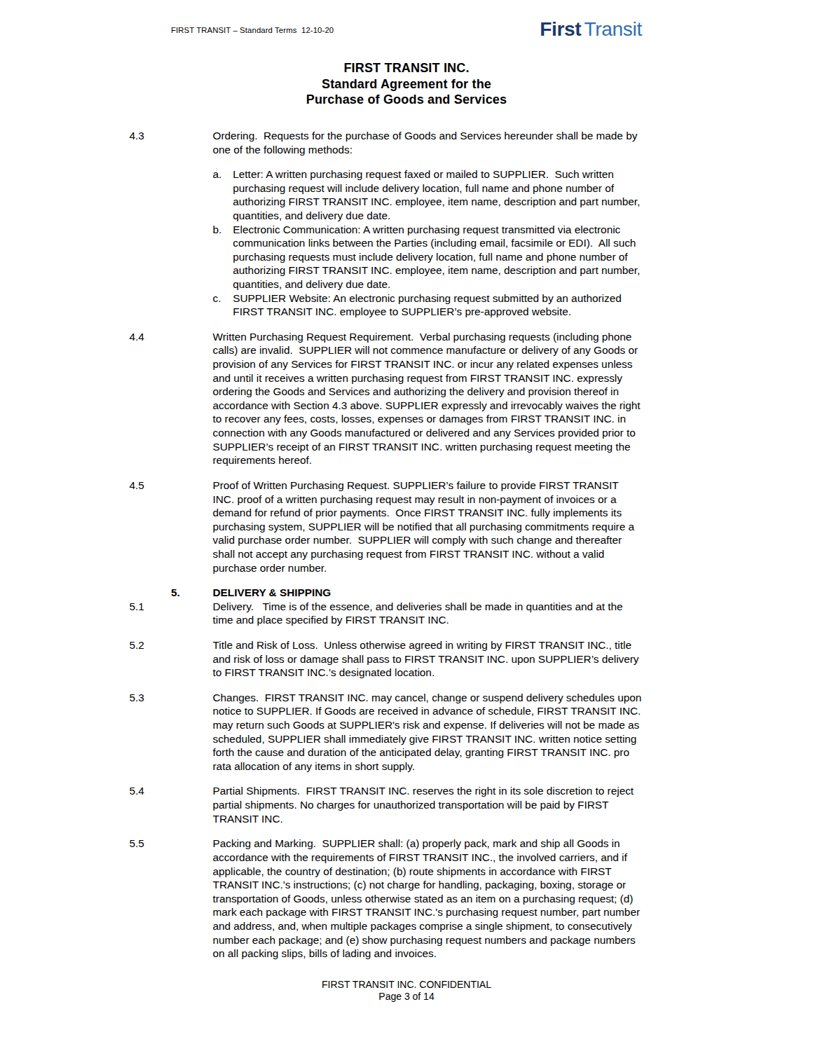FIRST TRANSIT – Standard Terms 12-10-20
First Transit
FIRST TRANSIT INC. Standard Agreement for the Purchase of Goods and Services
4.3 Ordering. Requests for the purchase of Goods and Services hereunder shall be made by one of the following methods:
a. Letter: A written purchasing request faxed or mailed to SUPPLIER. Such written purchasing request will include delivery location, full name and phone number of authorizing FIRST TRANSIT INC. employee, item name, description and part number, quantities, and delivery due date.
b. Electronic Communication: A written purchasing request transmitted via electronic communication links between the Parties (including email, facsimile or EDI). All such purchasing requests must include delivery location, full name and phone number of authorizing FIRST TRANSIT INC. employee, item name, description and part number, quantities, and delivery due date.
c. SUPPLIER Website: An electronic purchasing request submitted by an authorized FIRST TRANSIT INC. employee to SUPPLIER’s pre-approved website.
4.4 Written Purchasing Request Requirement. Verbal purchasing requests (including phone calls) are invalid. SUPPLIER will not commence manufacture or delivery of any Goods or provision of any Services for FIRST TRANSIT INC. or incur any related expenses unless and until it receives a written purchasing request from FIRST TRANSIT INC. expressly ordering the Goods and Services and authorizing the delivery and provision thereof in accordance with Section 4.3 above. SUPPLIER expressly and irrevocably waives the right to recover any fees, costs, losses, expenses or damages from FIRST TRANSIT INC. in connection with any Goods manufactured or delivered and any Services provided prior to SUPPLIER’s receipt of an FIRST TRANSIT INC. written purchasing request meeting the requirements hereof.
4.5 Proof of Written Purchasing Request. SUPPLIER’s failure to provide FIRST TRANSIT INC. proof of a written purchasing request may result in non-payment of invoices or a demand for refund of prior payments. Once FIRST TRANSIT INC. fully implements its purchasing system, SUPPLIER will be notified that all purchasing commitments require a valid purchase order number. SUPPLIER will comply with such change and thereafter shall not accept any purchasing request from FIRST TRANSIT INC. without a valid purchase order number.
5. DELIVERY & SHIPPING
5.1 Delivery. Time is of the essence, and deliveries shall be made in quantities and at the time and place specified by FIRST TRANSIT INC.
5.2 Title and Risk of Loss. Unless otherwise agreed in writing by FIRST TRANSIT INC., title and risk of loss or damage shall pass to FIRST TRANSIT INC. upon SUPPLIER’s delivery to FIRST TRANSIT INC.’s designated location.
5.3 Changes. FIRST TRANSIT INC. may cancel, change or suspend delivery schedules upon notice to SUPPLIER. If Goods are received in advance of schedule, FIRST TRANSIT INC. may return such Goods at SUPPLIER's risk and expense. If deliveries will not be made as scheduled, SUPPLIER shall immediately give FIRST TRANSIT INC. written notice setting forth the cause and duration of the anticipated delay, granting FIRST TRANSIT INC. pro rata allocation of any items in short supply.
5.4 Partial Shipments. FIRST TRANSIT INC. reserves the right in its sole discretion to reject partial shipments. No charges for unauthorized transportation will be paid by FIRST TRANSIT INC.
5.5 Packing and Marking. SUPPLIER shall: (a) properly pack, mark and ship all Goods in accordance with the requirements of FIRST TRANSIT INC., the involved carriers, and if applicable, the country of destination; (b) route shipments in accordance with FIRST TRANSIT INC.'s instructions; (c) not charge for handling, packaging, boxing, storage or transportation of Goods, unless otherwise stated as an item on a purchasing request; (d) mark each package with FIRST TRANSIT INC.'s purchasing request number, part number and address, and, when multiple packages comprise a single shipment, to consecutively number each package; and (e) show purchasing request numbers and package numbers on all packing slips, bills of lading and invoices.
FIRST TRANSIT INC. CONFIDENTIAL Page 3 of 14